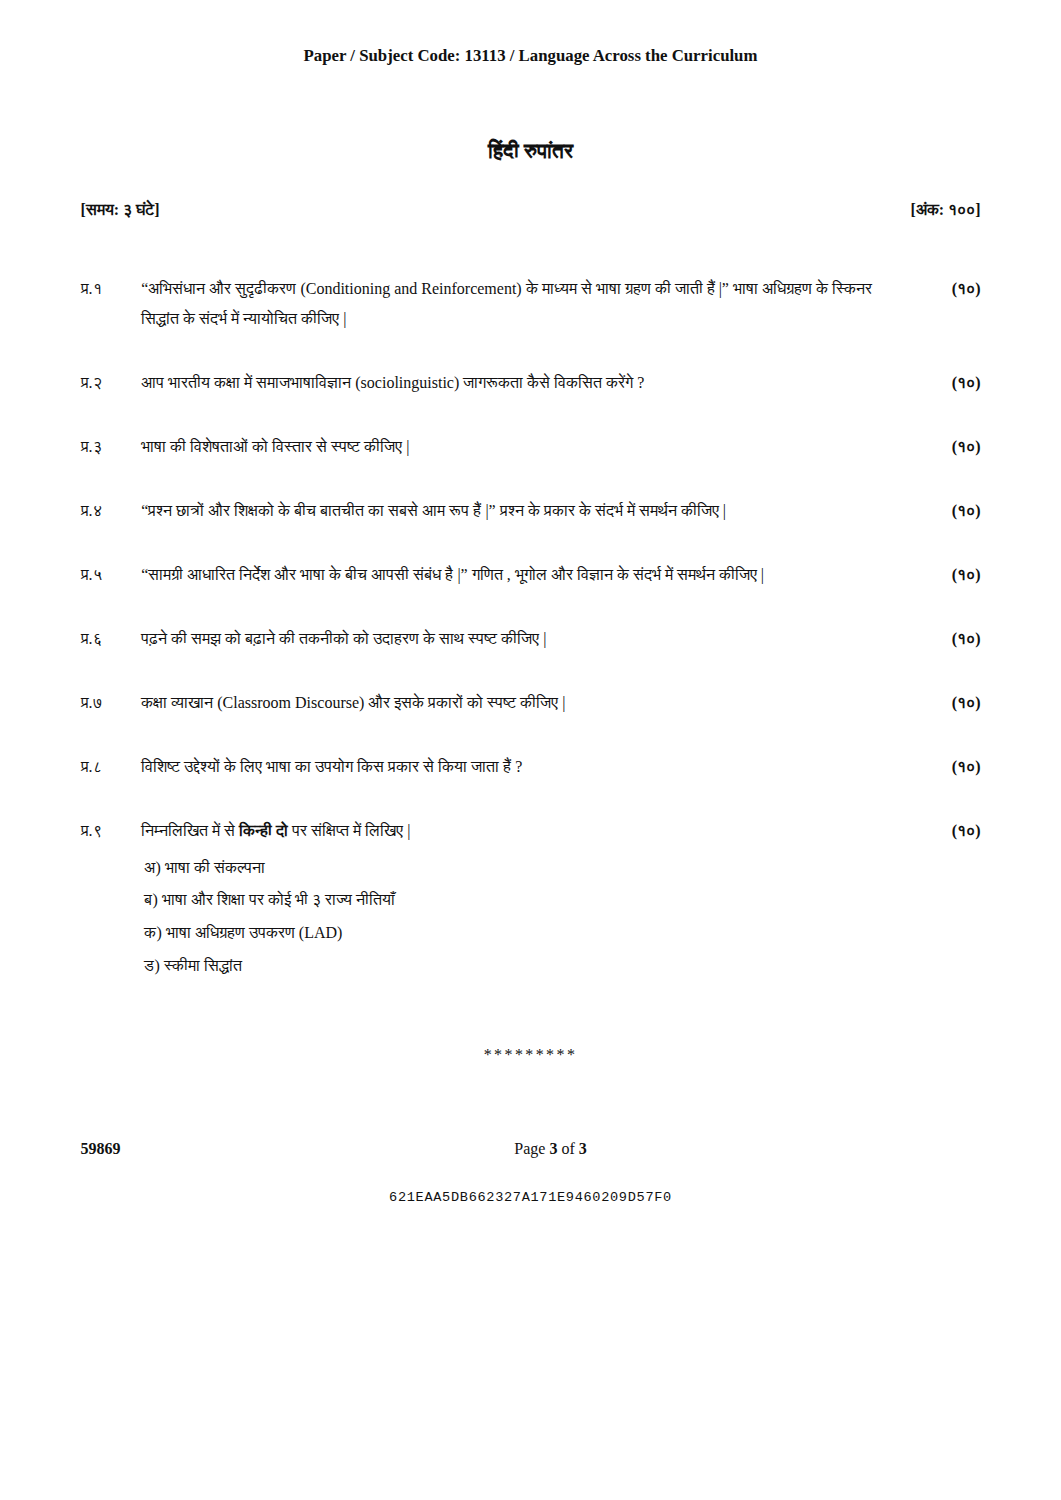Paper / Subject Code: 13113 / Language Across the Curriculum
हिंदी रुपांतर
[समय: ३ घंटे] [अंक: १००]
प्र.१ “अभिसंधान और सुदृढीकरण (Conditioning and Reinforcement) के माध्यम से भाषा ग्रहण की जाती हैं |” भाषा अधिग्रहण के स्किनर सिद्धांत के संदर्भ में न्यायोचित कीजिए | (१०)
प्र.२ आप भारतीय कक्षा में समाजभाषाविज्ञान (sociolinguistic) जागरूकता कैसे विकसित करेंगे ? (१०)
प्र.३ भाषा की विशेषताओं को विस्तार से स्पष्ट कीजिए | (१०)
प्र.४ “प्रश्न छात्रों और शिक्षको के बीच बातचीत का सबसे आम रूप हैं |” प्रश्न के प्रकार के संदर्भ में समर्थन कीजिए | (१०)
प्र.५ “सामग्री आधारित निर्देश और भाषा के बीच आपसी संबंध है |” गणित , भूगोल और विज्ञान के संदर्भ में समर्थन कीजिए | (१०)
प्र.६ पढ़ने की समझ को बढ़ाने की तकनीको को उदाहरण के साथ स्पष्ट कीजिए | (१०)
प्र.७ कक्षा व्याखान (Classroom Discourse) और इसके प्रकारों को स्पष्ट कीजिए | (१०)
प्र.८ विशिष्ट उद्देश्यों के लिए भाषा का उपयोग किस प्रकार से किया जाता हैं ? (१०)
प्र.९ निम्नलिखित में से किन्ही दो पर संक्षिप्त में लिखिए |
अ) भाषा की संकल्पना
ब) भाषा और शिक्षा पर कोई भी ३ राज्य नीतियाँ
क) भाषा अधिग्रहण उपकरण (LAD)
ड) स्कीमा सिद्धांत
(१०)
*********
59869 Page 3 of 3
621EAA5DB662327A171E9460209D57F0